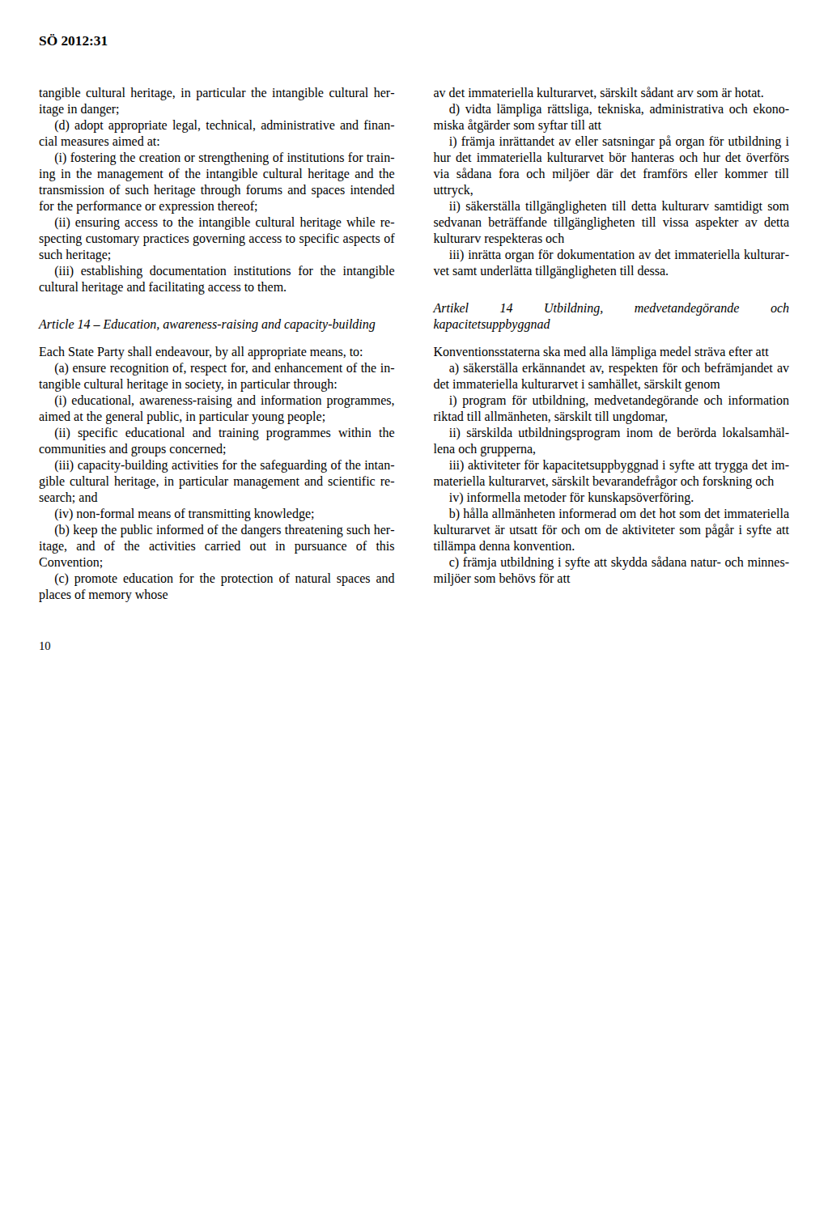SÖ 2012:31
tangible cultural heritage, in particular the intangible cultural heritage in danger;
(d) adopt appropriate legal, technical, administrative and financial measures aimed at:
(i) fostering the creation or strengthening of institutions for training in the management of the intangible cultural heritage and the transmission of such heritage through forums and spaces intended for the performance or expression thereof;
(ii) ensuring access to the intangible cultural heritage while respecting customary practices governing access to specific aspects of such heritage;
(iii) establishing documentation institutions for the intangible cultural heritage and facilitating access to them.
Article 14 – Education, awareness-raising and capacity-building
Each State Party shall endeavour, by all appropriate means, to:
(a) ensure recognition of, respect for, and enhancement of the intangible cultural heritage in society, in particular through:
(i) educational, awareness-raising and information programmes, aimed at the general public, in particular young people;
(ii) specific educational and training programmes within the communities and groups concerned;
(iii) capacity-building activities for the safeguarding of the intangible cultural heritage, in particular management and scientific research; and
(iv) non-formal means of transmitting knowledge;
(b) keep the public informed of the dangers threatening such heritage, and of the activities carried out in pursuance of this Convention;
(c) promote education for the protection of natural spaces and places of memory whose
av det immateriella kulturarvet, särskilt sådant arv som är hotat.
d) vidta lämpliga rättsliga, tekniska, administrativa och ekonomiska åtgärder som syftar till att
i) främja inrättandet av eller satsningar på organ för utbildning i hur det immateriella kulturarvet bör hanteras och hur det överförs via sådana fora och miljöer där det framförs eller kommer till uttryck,
ii) säkerställa tillgängligheten till detta kulturarv samtidigt som sedvanan beträffande tillgängligheten till vissa aspekter av detta kulturarv respekteras och
iii) inrätta organ för dokumentation av det immateriella kulturarvet samt underlätta tillgängligheten till dessa.
Artikel 14 Utbildning, medvetandegörande och kapacitetsuppbyggnad
Konventionsstaterna ska med alla lämpliga medel sträva efter att
a) säkerställa erkännandet av, respekten för och befrämjandet av det immateriella kulturarvet i samhället, särskilt genom
i) program för utbildning, medvetandegörande och information riktad till allmänheten, särskilt till ungdomar,
ii) särskilda utbildningsprogram inom de berörda lokalsamhällena och grupperna,
iii) aktiviteter för kapacitetsuppbyggnad i syfte att trygga det immateriella kulturarvet, särskilt bevarandefrågor och forskning och
iv) informella metoder för kunskapsöverföring.
b) hålla allmänheten informerad om det hot som det immateriella kulturarvet är utsatt för och om de aktiviteter som pågår i syfte att tillämpa denna konvention.
c) främja utbildning i syfte att skydda sådana natur- och minnesmiljöer som behövs för att
10